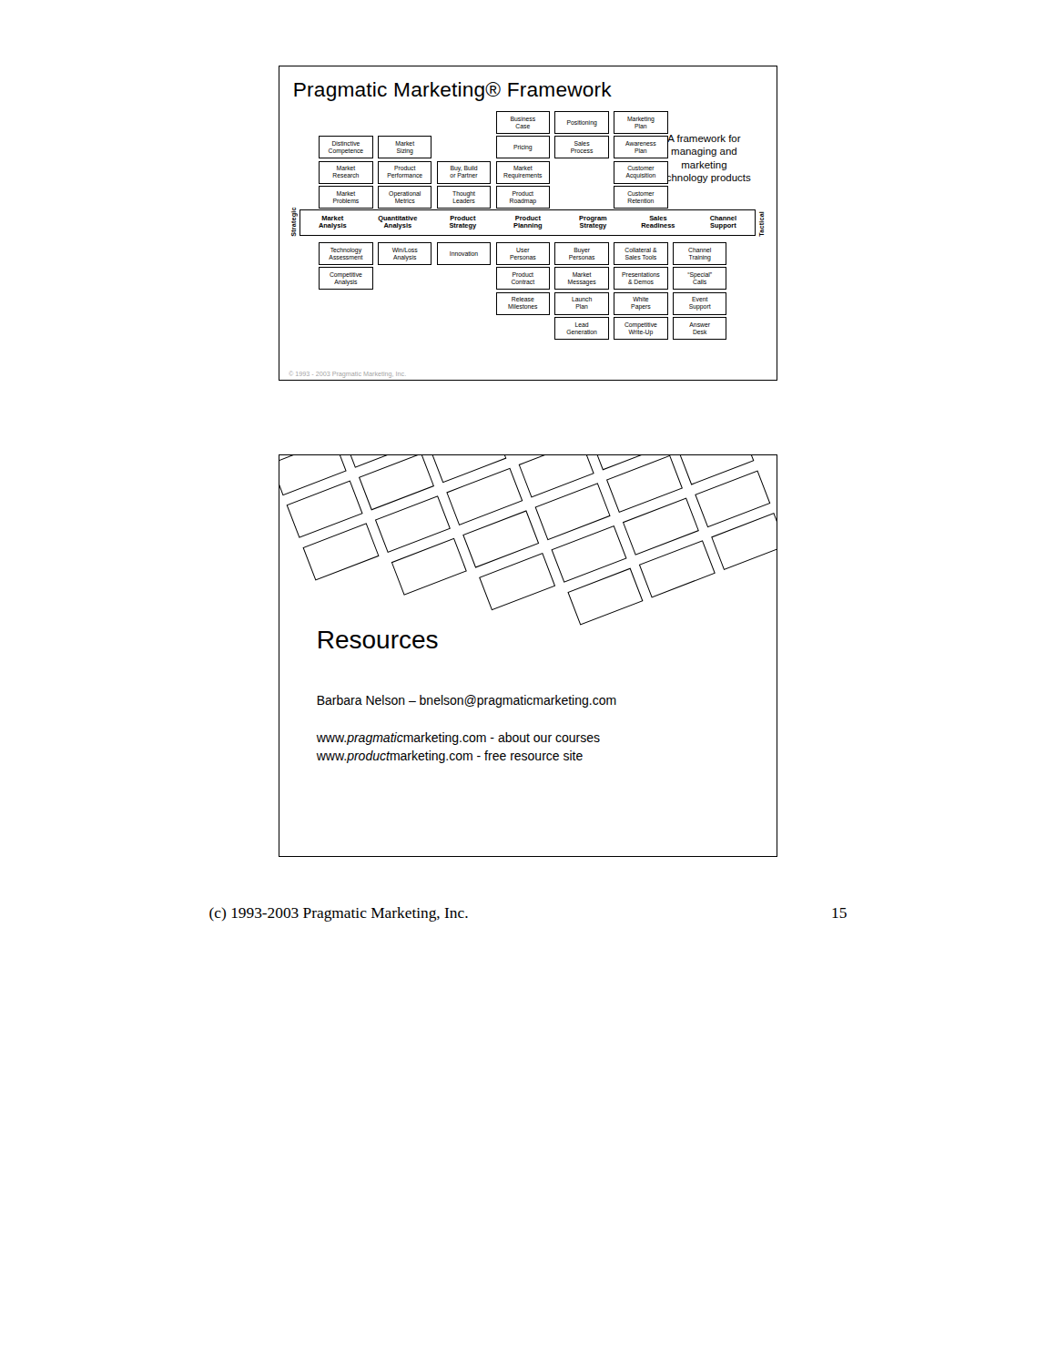Pragmatic Marketing® Framework
Strategic
Tactical
A framework for
managing and
marketing
technology products
Business
Case
Positioning
Marketing
Plan
Distinctive
Competence
Market
Sizing
Pricing
Sales
Process
Awareness
Plan
Market
Research
Product
Performance
Buy, Build
or Partner
Market
Requirements
Customer
Acquisition
Market
Problems
Operational
Metrics
Thought
Leaders
Product
Roadmap
Customer
Retention
Market
Analysis
Quantitative
Analysis
Product
Strategy
Product
Planning
Program
Strategy
Sales
Readiness
Channel
Support
Technology
Assessment
Win/Loss
Analysis
Innovation
User
Personas
Buyer
Personas
Collateral &
Sales Tools
Channel
Training
Competitive
Analysis
Product
Contract
Market
Messages
Presentations
& Demos
“Special”
Calls
Release
Milestones
Launch
Plan
White
Papers
Event
Support
Lead
Generation
Competitive
Write-Up
Answer
Desk
© 1993 - 2003 Pragmatic Marketing, Inc.
Resources
Barbara Nelson – bnelson@pragmaticmarketing.com
www.pragmaticmarketing.com - about our courses
www.productmarketing.com - free resource site
(c) 1993-2003 Pragmatic Marketing, Inc. 15